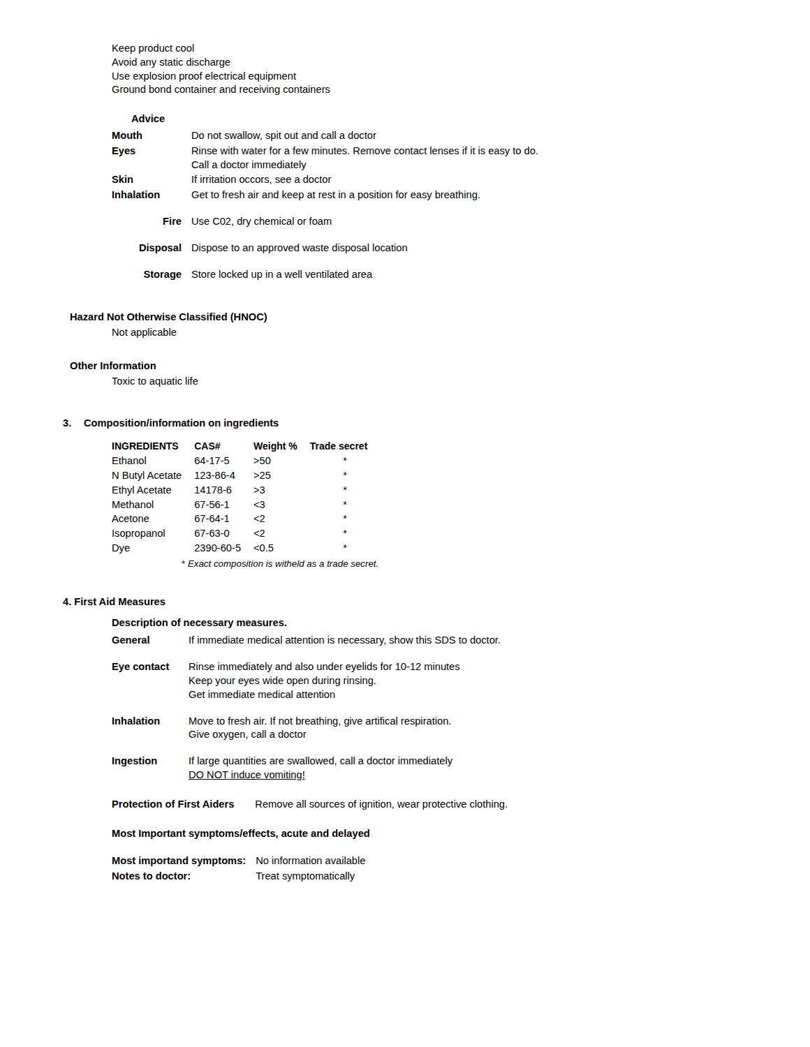Keep product cool
Avoid any static discharge
Use explosion proof electrical equipment
Ground bond container and receiving containers
Advice
| Mouth | Do not swallow, spit out and call a doctor |
| Eyes | Rinse with water for a few minutes. Remove contact lenses if it is easy to do. Call a doctor immediately |
| Skin | If irritation occors, see a doctor |
| Inhalation | Get to fresh air and keep at rest in a position for easy breathing. |
| Fire | Use C02, dry chemical or foam |
| Disposal | Dispose to an approved waste disposal location |
| Storage | Store locked up in a well ventilated area |
Hazard Not Otherwise Classified (HNOC)
Not applicable
Other Information
Toxic to aquatic life
3. Composition/information on ingredients
| INGREDIENTS | CAS# | Weight % | Trade secret |
| --- | --- | --- | --- |
| Ethanol | 64-17-5 | >50 | * |
| N Butyl Acetate | 123-86-4 | >25 | * |
| Ethyl Acetate | 14178-6 | >3 | * |
| Methanol | 67-56-1 | <3 | * |
| Acetone | 67-64-1 | <2 | * |
| Isopropanol | 67-63-0 | <2 | * |
| Dye | 2390-60-5 | <0.5 | * |
* Exact composition is witheld as a trade secret.
4. First Aid Measures
Description of necessary measures.
| General | If immediate medical attention is necessary, show this SDS to doctor. |
| Eye contact | Rinse immediately and also under eyelids for 10-12 minutes Keep your eyes wide open during rinsing. Get immediate medical attention |
| Inhalation | Move to fresh air. If not breathing, give artifical respiration. Give oxygen, call a doctor |
| Ingestion | If large quantities are swallowed, call a doctor immediately DO NOT induce vomiting! |
Protection of First Aiders Remove all sources of ignition, wear protective clothing.
Most Important symptoms/effects, acute and delayed
| Most importand symptoms: | No information available |
| Notes to doctor: | Treat symptomatically |